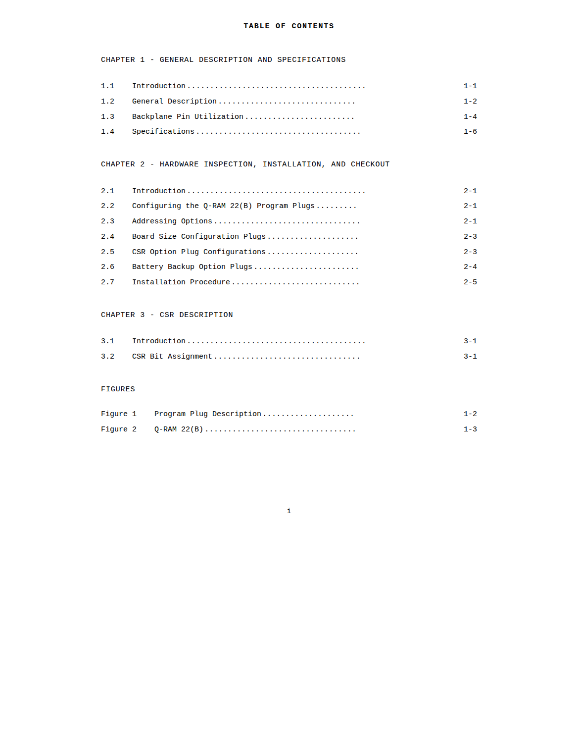TABLE OF CONTENTS
CHAPTER 1 - GENERAL DESCRIPTION AND SPECIFICATIONS
| 1.1 | Introduction ....................................... | 1-1 |
| 1.2 | General Description .............................. | 1-2 |
| 1.3 | Backplane Pin Utilization ........................ | 1-4 |
| 1.4 | Specifications .................................... | 1-6 |
CHAPTER 2 - HARDWARE INSPECTION, INSTALLATION, AND CHECKOUT
| 2.1 | Introduction ....................................... | 2-1 |
| 2.2 | Configuring the Q-RAM 22(B) Program Plugs ......... | 2-1 |
| 2.3 | Addressing Options ................................ | 2-1 |
| 2.4 | Board Size Configuration Plugs .................... | 2-3 |
| 2.5 | CSR Option Plug Configurations .................... | 2-3 |
| 2.6 | Battery Backup Option Plugs ....................... | 2-4 |
| 2.7 | Installation Procedure ............................ | 2-5 |
CHAPTER 3 - CSR DESCRIPTION
| 3.1 | Introduction ....................................... | 3-1 |
| 3.2 | CSR Bit Assignment ................................ | 3-1 |
FIGURES
| Figure 1 | Program Plug Description .................... | 1-2 |
| Figure 2 | Q-RAM 22(B) ................................. | 1-3 |
i